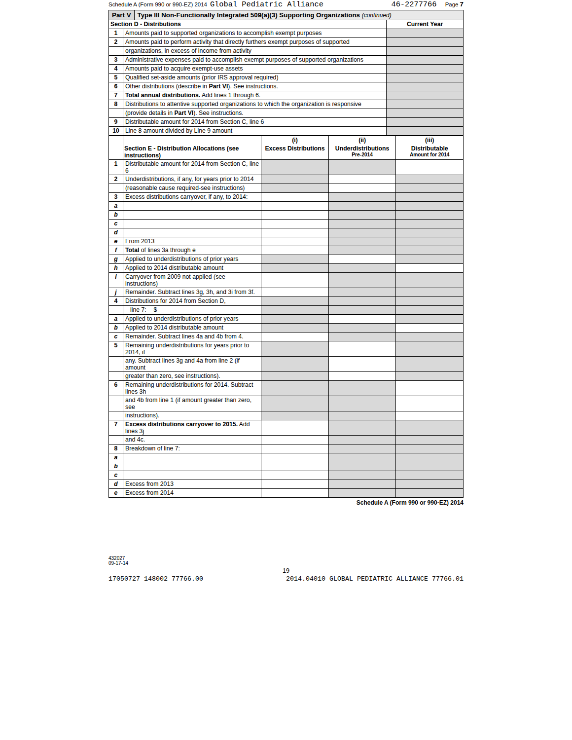Schedule A (Form 990 or 990-EZ) 2014 Global Pediatric Alliance 46-2277766 Page 7
Part V
Type III Non-Functionally Integrated 509(a)(3) Supporting Organizations (continued)
| Section D - Distributions | Current Year |
| 1 | Amounts paid to supported organizations to accomplish exempt purposes | |
| 2 | Amounts paid to perform activity that directly furthers exempt purposes of supported | |
| | organizations, in excess of income from activity | |
| 3 | Administrative expenses paid to accomplish exempt purposes of supported organizations | |
| 4 | Amounts paid to acquire exempt-use assets | |
| 5 | Qualified set-aside amounts (prior IRS approval required) | |
| 6 | Other distributions (describe in Part VI ). See instructions. | |
| 7 | Total annual distributions. Add lines 1 through 6. | |
| 8 | Distributions to attentive supported organizations to which the organization is responsive | |
| | (provide details in Part VI ). See instructions. | |
| 9 | Distributable amount for 2014 from Section C, line 6 | |
| 10 | Line 8 amount divided by Line 9 amount | |
| | | (i) | (ii) | (iii) |
| | Section E - Distribution Allocations (see instructions) | Excess Distributions | Underdistributions Pre-2014 | Distributable Amount for 2014 |
| 1 | Distributable amount for 2014 from Section C, line 6 | | | |
| 2 | Underdistributions, if any, for years prior to 2014 | | | |
| | (reasonable cause required-see instructions) | | | |
| 3 | Excess distributions carryover, if any, to 2014: | | | |
| a | | | | |
| b | | | | |
| c | | | | |
| d | | | | |
| e | From 2013 | | | |
| f | Total of lines 3a through e | | | |
| g | Applied to underdistributions of prior years | | | |
| h | Applied to 2014 distributable amount | | | |
| i | Carryover from 2009 not applied (see instructions) | | | |
| j | Remainder. Subtract lines 3g, 3h, and 3i from 3f. | | | |
| 4 | Distributions for 2014 from Section D, | | | |
| | line 7: $ | | | |
| a | Applied to underdistributions of prior years | | | |
| b | Applied to 2014 distributable amount | | | |
| c | Remainder. Subtract lines 4a and 4b from 4. | | | |
| 5 | Remaining underdistributions for years prior to 2014, if | | | |
| | any. Subtract lines 3g and 4a from line 2 (if amount | | | |
| | greater than zero, see instructions). | | | |
| 6 | Remaining underdistributions for 2014. Subtract lines 3h | | | |
| | and 4b from line 1 (if amount greater than zero, see | | | |
| | instructions). | | | |
| 7 | Excess distributions carryover to 2015. Add lines 3j | | | |
| | and 4c. | | | |
| 8 | Breakdown of line 7: | | | |
| a | | | | |
| b | | | | |
| c | | | | |
| d | Excess from 2013 | | | |
| e | Excess from 2014 | | | |
Schedule A (Form 990 or 990-EZ) 2014
432027
09-17-14
19
17050727 148002 77766.00 2014.04010 GLOBAL PEDIATRIC ALLIANCE 77766.01